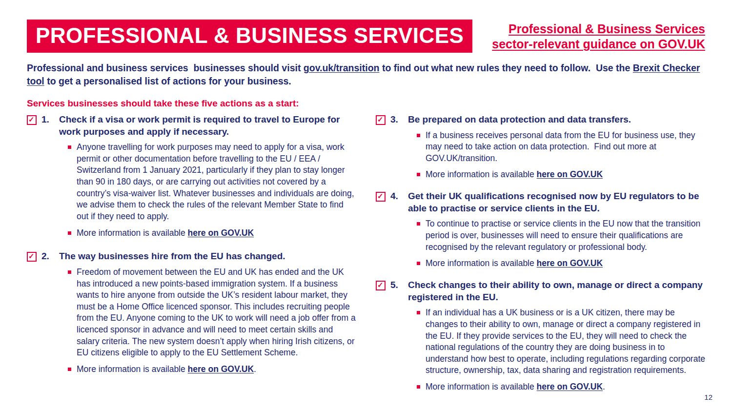PROFESSIONAL & BUSINESS SERVICES
Professional & Business Services sector-relevant guidance on GOV.UK
Professional and business services businesses should visit gov.uk/transition to find out what new rules they need to follow. Use the Brexit Checker tool to get a personalised list of actions for your business.
Services businesses should take these five actions as a start:
1.
Check if a visa or work permit is required to travel to Europe for work purposes and apply if necessary.
Anyone travelling for work purposes may need to apply for a visa, work permit or other documentation before travelling to the EU / EEA / Switzerland from 1 January 2021, particularly if they plan to stay longer than 90 in 180 days, or are carrying out activities not covered by a country’s visa-waiver list. Whatever businesses and individuals are doing, we advise them to check the rules of the relevant Member State to find out if they need to apply.
More information is available here on GOV.UK
2.
The way businesses hire from the EU has changed.
Freedom of movement between the EU and UK has ended and the UK has introduced a new points-based immigration system. If a business wants to hire anyone from outside the UK’s resident labour market, they must be a Home Office licenced sponsor. This includes recruiting people from the EU. Anyone coming to the UK to work will need a job offer from a licenced sponsor in advance and will need to meet certain skills and salary criteria. The new system doesn’t apply when hiring Irish citizens, or EU citizens eligible to apply to the EU Settlement Scheme.
More information is available here on GOV.UK.
3.
Be prepared on data protection and data transfers.
If a business receives personal data from the EU for business use, they may need to take action on data protection. Find out more at GOV.UK/transition.
More information is available here on GOV.UK
4.
Get their UK qualifications recognised now by EU regulators to be able to practise or service clients in the EU.
To continue to practise or service clients in the EU now that the transition period is over, businesses will need to ensure their qualifications are recognised by the relevant regulatory or professional body.
More information is available here on GOV.UK
5.
Check changes to their ability to own, manage or direct a company registered in the EU.
If an individual has a UK business or is a UK citizen, there may be changes to their ability to own, manage or direct a company registered in the EU. If they provide services to the EU, they will need to check the national regulations of the country they are doing business in to understand how best to operate, including regulations regarding corporate structure, ownership, tax, data sharing and registration requirements.
More information is available here on GOV.UK.
12